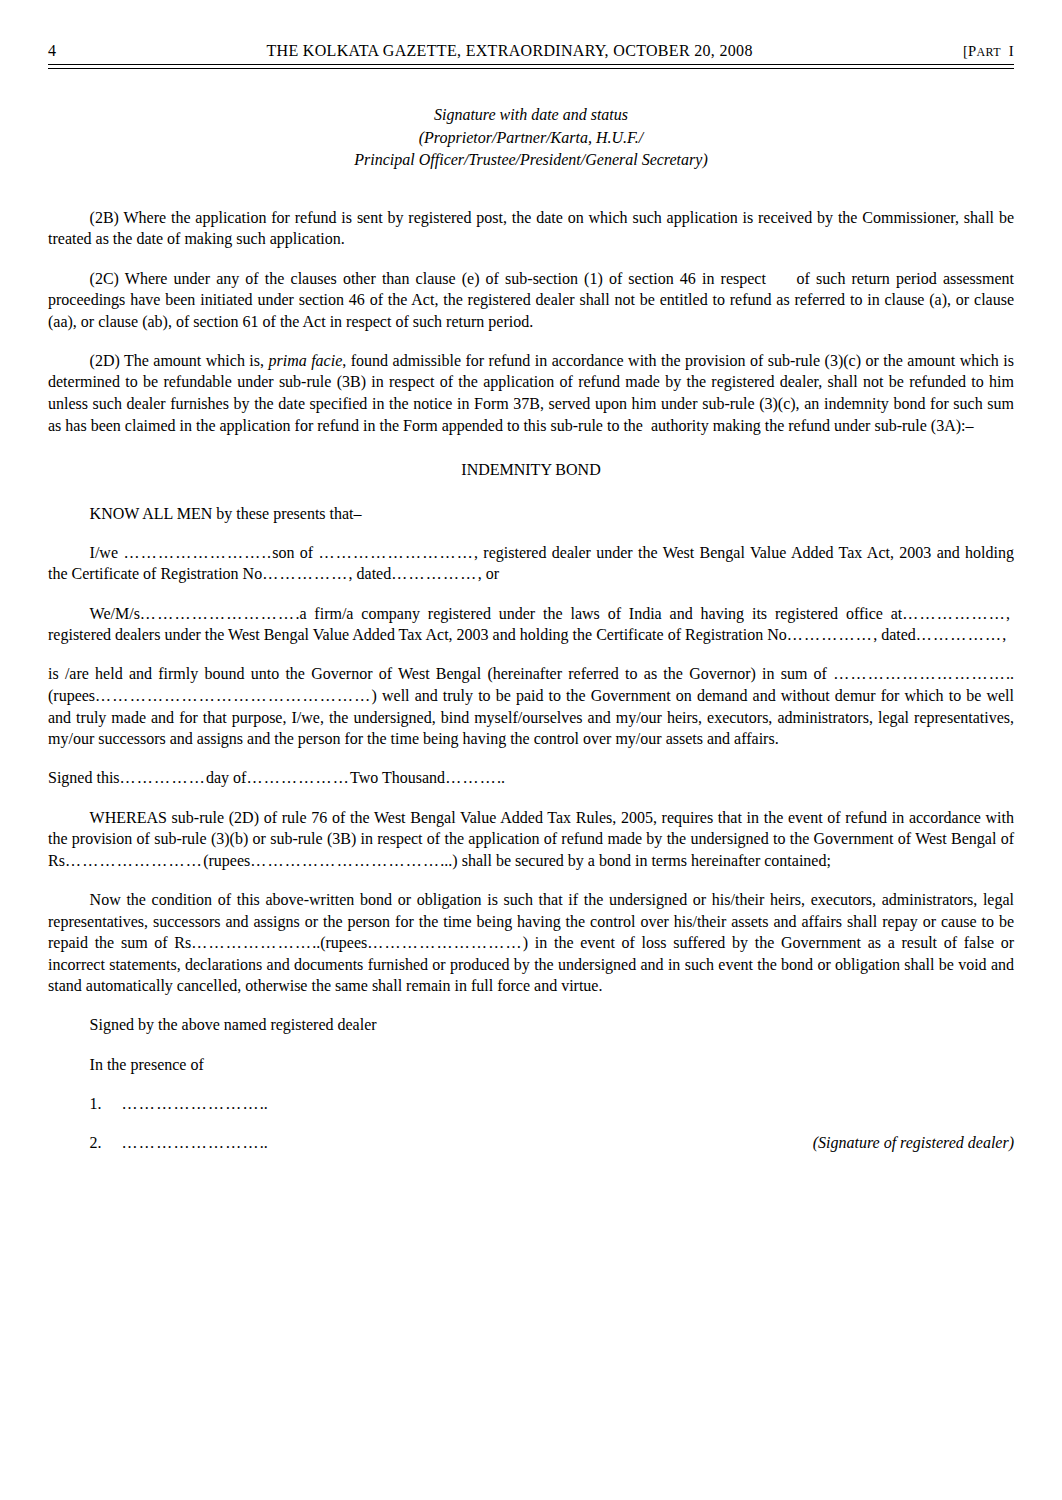4 THE KOLKATA GAZETTE, EXTRAORDINARY, OCTOBER 20, 2008 [PART I
Signature with date and status
(Proprietor/Partner/Karta, H.U.F./
Principal Officer/Trustee/President/General Secretary)
(2B) Where the application for refund is sent by registered post, the date on which such application is received by the Commissioner, shall be treated as the date of making such application.
(2C) Where under any of the clauses other than clause (e) of sub-section (1) of section 46 in respect of such return period assessment proceedings have been initiated under section 46 of the Act, the registered dealer shall not be entitled to refund as referred to in clause (a), or clause (aa), or clause (ab), of section 61 of the Act in respect of such return period.
(2D) The amount which is, prima facie, found admissible for refund in accordance with the provision of sub-rule (3)(c) or the amount which is determined to be refundable under sub-rule (3B) in respect of the application of refund made by the registered dealer, shall not be refunded to him unless such dealer furnishes by the date specified in the notice in Form 37B, served upon him under sub-rule (3)(c), an indemnity bond for such sum as has been claimed in the application for refund in the Form appended to this sub-rule to the authority making the refund under sub-rule (3A):–
INDEMNITY BOND
KNOW ALL MEN by these presents that–
I/we …………………….. son of ………………………, registered dealer under the West Bengal Value Added Tax Act, 2003 and holding the Certificate of Registration No……………, dated……………, or
We/M/s……………………….a firm/a company registered under the laws of India and having its registered office at………………, registered dealers under the West Bengal Value Added Tax Act, 2003 and holding the Certificate of Registration No……………, dated……………,
is /are held and firmly bound unto the Governor of West Bengal (hereinafter referred to as the Governor) in sum of ………………………….. (rupees…………………………………………) well and truly to be paid to the Government on demand and without demur for which to be well and truly made and for that purpose, I/we, the undersigned, bind myself/ourselves and my/our heirs, executors, administrators, legal representatives, my/our successors and assigns and the person for the time being having the control over my/our assets and affairs.
Signed this……………day of………………Two Thousand………..
WHEREAS sub-rule (2D) of rule 76 of the West Bengal Value Added Tax Rules, 2005, requires that in the event of refund in accordance with the provision of sub-rule (3)(b) or sub-rule (3B) in respect of the application of refund made by the undersigned to the Government of West Bengal of Rs……………………(rupees……………………………...) shall be secured by a bond in terms hereinafter contained;
Now the condition of this above-written bond or obligation is such that if the undersigned or his/their heirs, executors, administrators, legal representatives, successors and assigns or the person for the time being having the control over his/their assets and affairs shall repay or cause to be repaid the sum of Rs…………………..(rupees………………………) in the event of loss suffered by the Government as a result of false or incorrect statements, declarations and documents furnished or produced by the undersigned and in such event the bond or obligation shall be void and stand automatically cancelled, otherwise the same shall remain in full force and virtue.
Signed by the above named registered dealer
In the presence of
1. ……………………..
2. …………………….. (Signature of registered dealer)